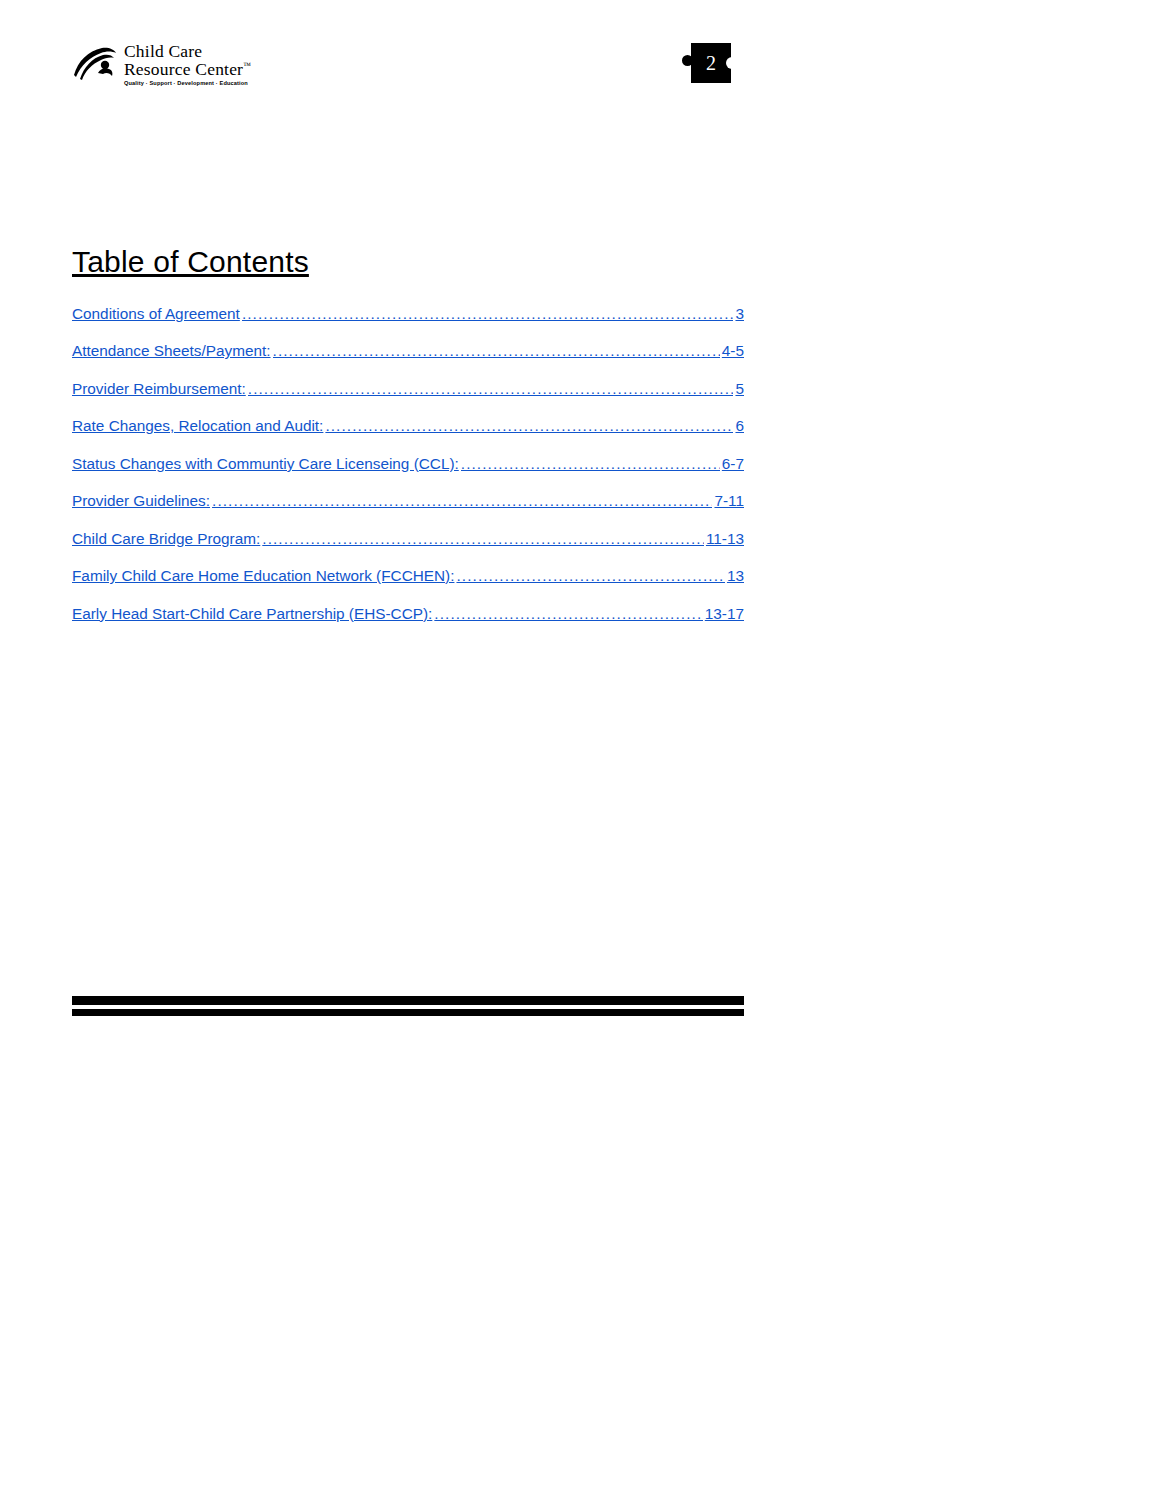Child Care
Resource Center™
Quality · Support · Development · Education
2
Table of Contents
Conditions of Agreement ................................................................................................................................. 3
Attendance Sheets/Payment: ......................................................................................................................... 4-5
Provider Reimbursement: ............................................................................................................................. 5
Rate Changes, Relocation and Audit: ....................................................................................................... 6
Status Changes with Communtiy Care Licenseing (CCL): ................................................................ 6-7
Provider Guidelines: ....................................................................................................................... 7-11
Child Care Bridge Program: ......................................................................................................... 11-13
Family Child Care Home Education Network (FCCHEN): ..................................................................... 13
Early Head Start-Child Care Partnership (EHS-CCP): ..................................................................... 13-17